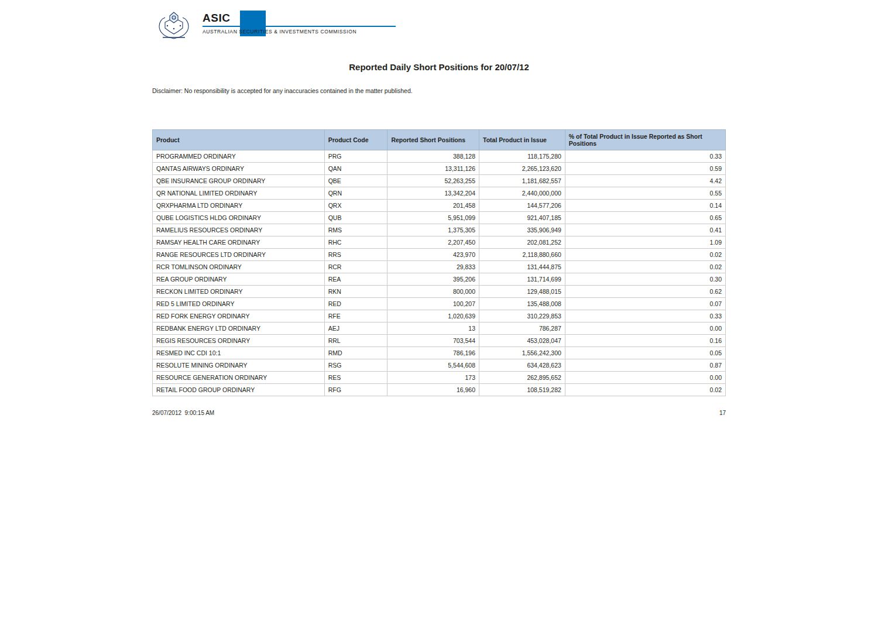ASIC
Australian Securities & Investments Commission
Reported Daily Short Positions for 20/07/12
Disclaimer: No responsibility is accepted for any inaccuracies contained in the matter published.
| Product | Product Code | Reported Short Positions | Total Product in Issue | % of Total Product in Issue Reported as Short Positions |
| --- | --- | --- | --- | --- |
| PROGRAMMED ORDINARY | PRG | 388,128 | 118,175,280 | 0.33 |
| QANTAS AIRWAYS ORDINARY | QAN | 13,311,126 | 2,265,123,620 | 0.59 |
| QBE INSURANCE GROUP ORDINARY | QBE | 52,263,255 | 1,181,682,557 | 4.42 |
| QR NATIONAL LIMITED ORDINARY | QRN | 13,342,204 | 2,440,000,000 | 0.55 |
| QRXPHARMA LTD ORDINARY | QRX | 201,458 | 144,577,206 | 0.14 |
| QUBE LOGISTICS HLDG ORDINARY | QUB | 5,951,099 | 921,407,185 | 0.65 |
| RAMELIUS RESOURCES ORDINARY | RMS | 1,375,305 | 335,906,949 | 0.41 |
| RAMSAY HEALTH CARE ORDINARY | RHC | 2,207,450 | 202,081,252 | 1.09 |
| RANGE RESOURCES LTD ORDINARY | RRS | 423,970 | 2,118,880,660 | 0.02 |
| RCR TOMLINSON ORDINARY | RCR | 29,833 | 131,444,875 | 0.02 |
| REA GROUP ORDINARY | REA | 395,206 | 131,714,699 | 0.30 |
| RECKON LIMITED ORDINARY | RKN | 800,000 | 129,488,015 | 0.62 |
| RED 5 LIMITED ORDINARY | RED | 100,207 | 135,488,008 | 0.07 |
| RED FORK ENERGY ORDINARY | RFE | 1,020,639 | 310,229,853 | 0.33 |
| REDBANK ENERGY LTD ORDINARY | AEJ | 13 | 786,287 | 0.00 |
| REGIS RESOURCES ORDINARY | RRL | 703,544 | 453,028,047 | 0.16 |
| RESMED INC CDI 10:1 | RMD | 786,196 | 1,556,242,300 | 0.05 |
| RESOLUTE MINING ORDINARY | RSG | 5,544,608 | 634,428,623 | 0.87 |
| RESOURCE GENERATION ORDINARY | RES | 173 | 262,895,652 | 0.00 |
| RETAIL FOOD GROUP ORDINARY | RFG | 16,960 | 108,519,282 | 0.02 |
26/07/2012 9:00:15 AM
17